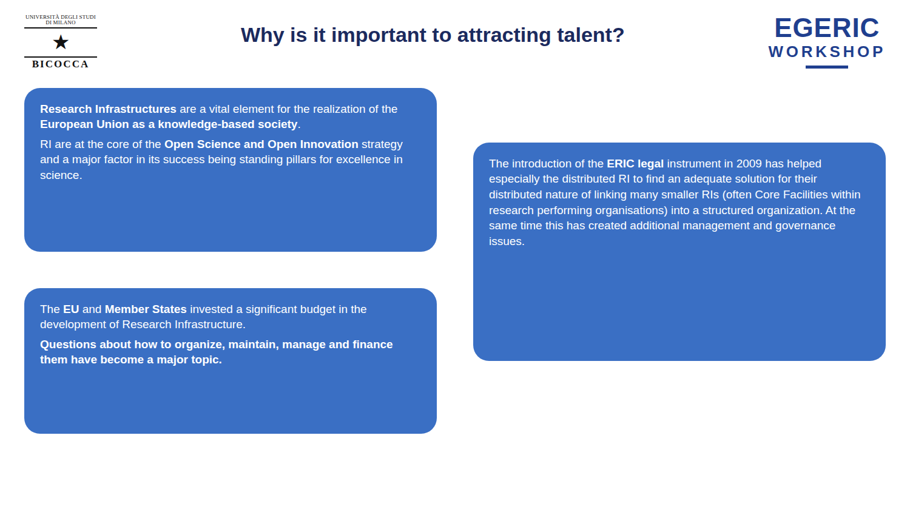Università degli Studi di Milano
★
BICOCCA
Why is it important to attracting talent?
EGERIC
WORKSHOP
Research Infrastructures are a vital element for the realization of the European Union as a knowledge-based society.
RI are at the core of the Open Science and Open Innovation strategy and a major factor in its success being standing pillars for excellence in science.
The EU and Member States invested a significant budget in the development of Research Infrastructure.
Questions about how to organize, maintain, manage and finance them have become a major topic.
The introduction of the ERIC legal instrument in 2009 has helped especially the distributed RI to find an adequate solution for their distributed nature of linking many smaller RIs (often Core Facilities within research performing organisations) into a structured organization. At the same time this has created additional management and governance issues.